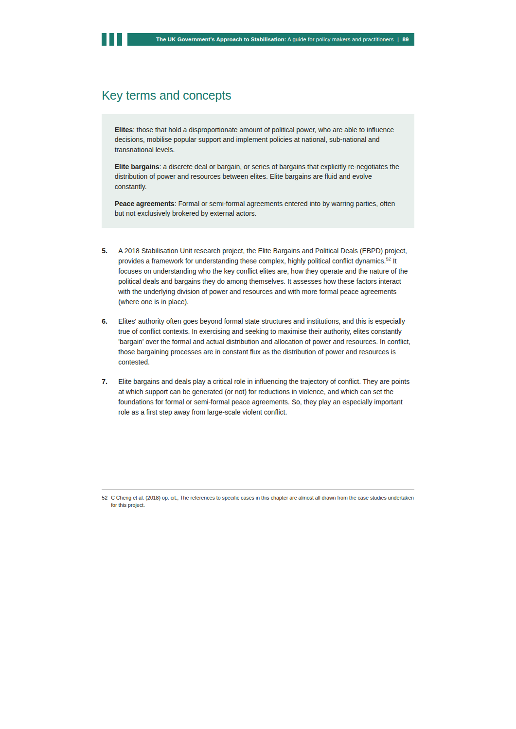The UK Government's Approach to Stabilisation: A guide for policy makers and practitioners | 89
Key terms and concepts
Elites: those that hold a disproportionate amount of political power, who are able to influence decisions, mobilise popular support and implement policies at national, sub-national and transnational levels.
Elite bargains: a discrete deal or bargain, or series of bargains that explicitly re-negotiates the distribution of power and resources between elites. Elite bargains are fluid and evolve constantly.
Peace agreements: Formal or semi-formal agreements entered into by warring parties, often but not exclusively brokered by external actors.
A 2018 Stabilisation Unit research project, the Elite Bargains and Political Deals (EBPD) project, provides a framework for understanding these complex, highly political conflict dynamics.52 It focuses on understanding who the key conflict elites are, how they operate and the nature of the political deals and bargains they do among themselves. It assesses how these factors interact with the underlying division of power and resources and with more formal peace agreements (where one is in place).
Elites' authority often goes beyond formal state structures and institutions, and this is especially true of conflict contexts. In exercising and seeking to maximise their authority, elites constantly 'bargain' over the formal and actual distribution and allocation of power and resources. In conflict, those bargaining processes are in constant flux as the distribution of power and resources is contested.
Elite bargains and deals play a critical role in influencing the trajectory of conflict. They are points at which support can be generated (or not) for reductions in violence, and which can set the foundations for formal or semi-formal peace agreements. So, they play an especially important role as a first step away from large-scale violent conflict.
52 C Cheng et al. (2018) op. cit., The references to specific cases in this chapter are almost all drawn from the case studies undertaken for this project.